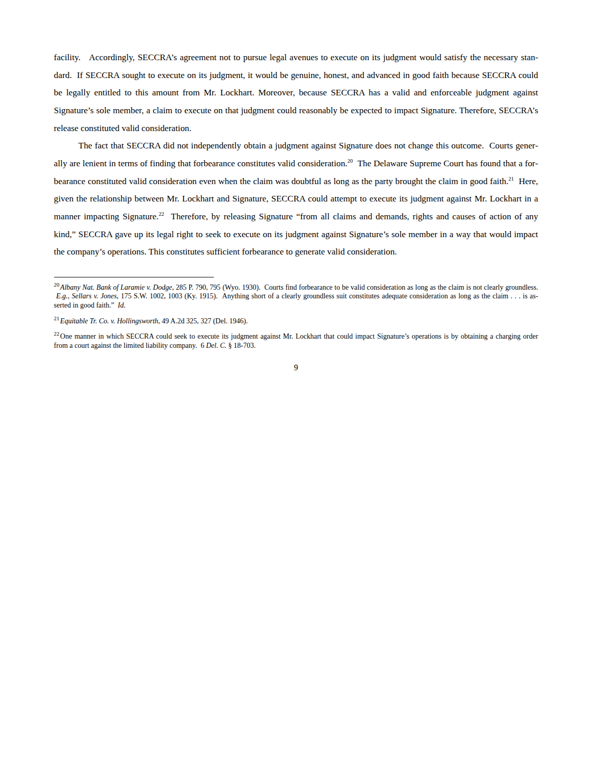facility. Accordingly, SECCRA’s agreement not to pursue legal avenues to execute on its judgment would satisfy the necessary standard. If SECCRA sought to execute on its judgment, it would be genuine, honest, and advanced in good faith because SECCRA could be legally entitled to this amount from Mr. Lockhart. Moreover, because SECCRA has a valid and enforceable judgment against Signature’s sole member, a claim to execute on that judgment could reasonably be expected to impact Signature. Therefore, SECCRA’s release constituted valid consideration.
The fact that SECCRA did not independently obtain a judgment against Signature does not change this outcome. Courts generally are lenient in terms of finding that forbearance constitutes valid consideration.20 The Delaware Supreme Court has found that a forbearance constituted valid consideration even when the claim was doubtful as long as the party brought the claim in good faith.21 Here, given the relationship between Mr. Lockhart and Signature, SECCRA could attempt to execute its judgment against Mr. Lockhart in a manner impacting Signature.22 Therefore, by releasing Signature “from all claims and demands, rights and causes of action of any kind,” SECCRA gave up its legal right to seek to execute on its judgment against Signature’s sole member in a way that would impact the company’s operations. This constitutes sufficient forbearance to generate valid consideration.
20 Albany Nat. Bank of Laramie v. Dodge, 285 P. 790, 795 (Wyo. 1930). Courts find forbearance to be valid consideration as long as the claim is not clearly groundless. E.g., Sellars v. Jones, 175 S.W. 1002, 1003 (Ky. 1915). Anything short of a clearly groundless suit constitutes adequate consideration as long as the claim . . . is asserted in good faith.” Id.
21 Equitable Tr. Co. v. Hollingsworth, 49 A.2d 325, 327 (Del. 1946).
22 One manner in which SECCRA could seek to execute its judgment against Mr. Lockhart that could impact Signature’s operations is by obtaining a charging order from a court against the limited liability company. 6 Del. C. § 18-703.
9